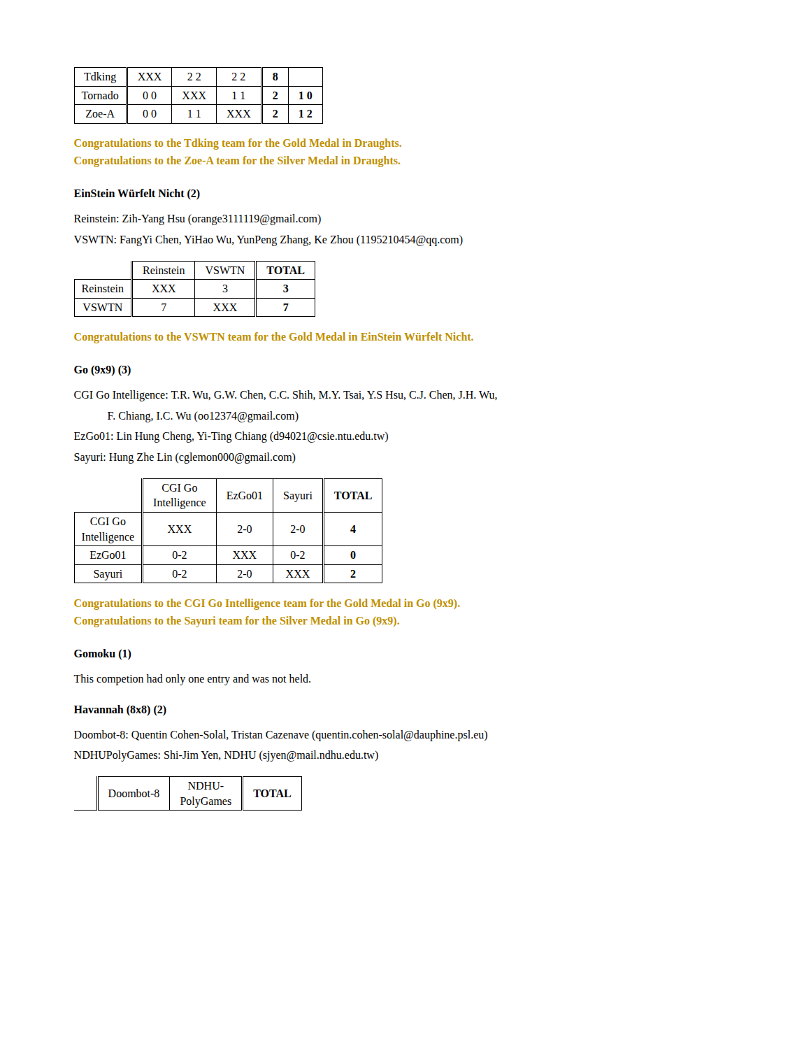| Tdking | XXX | 2 2 | 2 2 | 8 | |
| Tornado | 0 0 | XXX | 1 1 | 2 | 1 0 |
| Zoe-A | 0 0 | 1 1 | XXX | 2 | 1 2 |
Congratulations to the Tdking team for the Gold Medal in Draughts.
Congratulations to the Zoe-A team for the Silver Medal in Draughts.
EinStein Würfelt Nicht (2)
Reinstein: Zih-Yang Hsu (orange3111119@gmail.com)
VSWTN: FangYi Chen, YiHao Wu, YunPeng Zhang, Ke Zhou (1195210454@qq.com)
| | Reinstein | VSWTN | TOTAL |
| Reinstein | XXX | 3 | 3 |
| VSWTN | 7 | XXX | 7 |
Congratulations to the VSWTN team for the Gold Medal in EinStein Würfelt Nicht.
Go (9x9) (3)
CGI Go Intelligence: T.R. Wu, G.W. Chen, C.C. Shih, M.Y. Tsai, Y.S Hsu, C.J. Chen, J.H. Wu,
F. Chiang, I.C. Wu (oo12374@gmail.com)
EzGo01: Lin Hung Cheng, Yi-Ting Chiang (d94021@csie.ntu.edu.tw)
Sayuri: Hung Zhe Lin (cglemon000@gmail.com)
| | CGI Go Intelligence | EzGo01 | Sayuri | TOTAL |
| CGI Go Intelligence | XXX | 2-0 | 2-0 | 4 |
| EzGo01 | 0-2 | XXX | 0-2 | 0 |
| Sayuri | 0-2 | 2-0 | XXX | 2 |
Congratulations to the CGI Go Intelligence team for the Gold Medal in Go (9x9).
Congratulations to the Sayuri team for the Silver Medal in Go (9x9).
Gomoku (1)
This competion had only one entry and was not held.
Havannah (8x8) (2)
Doombot-8: Quentin Cohen-Solal, Tristan Cazenave (quentin.cohen-solal@dauphine.psl.eu)
NDHUPolyGames: Shi-Jim Yen, NDHU (sjyen@mail.ndhu.edu.tw)
| | Doombot-8 | NDHU- PolyGames | TOTAL |